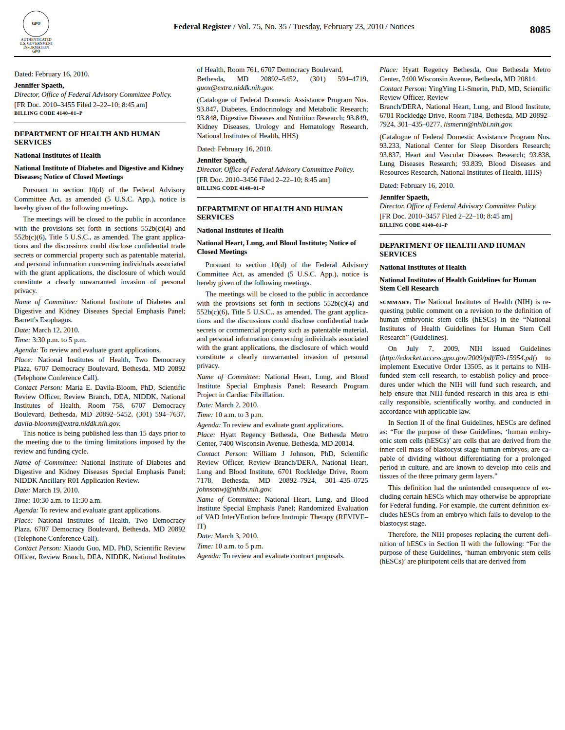GPO
AUTHENTICATED
U.S. GOVERNMENT
INFORMATION
GPO
Federal Register / Vol. 75, No. 35 / Tuesday, February 23, 2010 / Notices
8085
Dated: February 16, 2010.
Jennifer Spaeth,
Director, Office of Federal Advisory Committee Policy.
[FR Doc. 2010–3455 Filed 2–22–10; 8:45 am]
BILLING CODE 4140–01–P
DEPARTMENT OF HEALTH AND HUMAN SERVICES
National Institutes of Health
National Institute of Diabetes and Digestive and Kidney Diseases; Notice of Closed Meetings
Pursuant to section 10(d) of the Federal Advisory Committee Act, as amended (5 U.S.C. App.), notice is hereby given of the following meetings.
The meetings will be closed to the public in accordance with the provisions set forth in sections 552b(c)(4) and 552b(c)(6), Title 5 U.S.C., as amended. The grant applications and the discussions could disclose confidential trade secrets or commercial property such as patentable material, and personal information concerning individuals associated with the grant applications, the disclosure of which would constitute a clearly unwarranted invasion of personal privacy.
Name of Committee: National Institute of Diabetes and Digestive and Kidney Diseases Special Emphasis Panel; Barrett's Esophagus.
Date: March 12, 2010.
Time: 3:30 p.m. to 5 p.m.
Agenda: To review and evaluate grant applications.
Place: National Institutes of Health, Two Democracy Plaza, 6707 Democracy Boulevard, Bethesda, MD 20892 (Telephone Conference Call).
Contact Person: Maria E. Davila-Bloom, PhD, Scientific Review Officer, Review Branch, DEA, NIDDK, National Institutes of Health, Room 758, 6707 Democracy Boulevard, Bethesda, MD 20892–5452, (301) 594–7637, davila-bloomm@extra.niddk.nih.gov.
This notice is being published less than 15 days prior to the meeting due to the timing limitations imposed by the review and funding cycle.
Name of Committee: National Institute of Diabetes and Digestive and Kidney Diseases Special Emphasis Panel; NIDDK Ancillary R01 Application Review.
Date: March 19, 2010.
Time: 10:30 a.m. to 11:30 a.m.
Agenda: To review and evaluate grant applications.
Place: National Institutes of Health, Two Democracy Plaza, 6707 Democracy Boulevard, Bethesda, MD 20892 (Telephone Conference Call).
Contact Person: Xiaodu Guo, MD, PhD, Scientific Review Officer, Review Branch, DEA, NIDDK, National Institutes of Health, Room 761, 6707 Democracy Boulevard,
Bethesda, MD 20892–5452, (301) 594–4719, guox@extra.niddk.nih.gov.
(Catalogue of Federal Domestic Assistance Program Nos. 93.847, Diabetes, Endocrinology and Metabolic Research; 93.848, Digestive Diseases and Nutrition Research; 93.849, Kidney Diseases, Urology and Hematology Research, National Institutes of Health, HHS)
Dated: February 16, 2010.
Jennifer Spaeth,
Director, Office of Federal Advisory Committee Policy.
[FR Doc. 2010–3456 Filed 2–22–10; 8:45 am]
BILLING CODE 4140–01–P
DEPARTMENT OF HEALTH AND HUMAN SERVICES
National Institutes of Health
National Heart, Lung, and Blood Institute; Notice of Closed Meetings
Pursuant to section 10(d) of the Federal Advisory Committee Act, as amended (5 U.S.C. App.), notice is hereby given of the following meetings.
The meetings will be closed to the public in accordance with the provisions set forth in sections 552b(c)(4) and 552b(c)(6), Title 5 U.S.C., as amended. The grant applications and the discussions could disclose confidential trade secrets or commercial property such as patentable material, and personal information concerning individuals associated with the grant applications, the disclosure of which would constitute a clearly unwarranted invasion of personal privacy.
Name of Committee: National Heart, Lung, and Blood Institute Special Emphasis Panel; Research Program Project in Cardiac Fibrillation.
Date: March 2, 2010.
Time: 10 a.m. to 3 p.m.
Agenda: To review and evaluate grant applications.
Place: Hyatt Regency Bethesda, One Bethesda Metro Center, 7400 Wisconsin Avenue, Bethesda, MD 20814.
Contact Person: William J Johnson, PhD, Scientific Review Officer, Review Branch/DERA, National Heart, Lung and Blood Institute, 6701 Rockledge Drive, Room 7178, Bethesda, MD 20892–7924, 301–435–0725 johnsonwj@nhlbi.nih.gov.
Name of Committee: National Heart, Lung, and Blood Institute Special Emphasis Panel; Randomized Evaluation of VAD InterVEntion before Inotropic Therapy (REVIVE–IT)
Date: March 3, 2010.
Time: 10 a.m. to 5 p.m.
Agenda: To review and evaluate contract proposals.
Place: Hyatt Regency Bethesda, One Bethesda Metro Center, 7400 Wisconsin Avenue, Bethesda, MD 20814.
Contact Person: YingYing Li-Smerin, PhD, MD, Scientific Review Officer, Review
Branch/DERA, National Heart, Lung, and Blood Institute, 6701 Rockledge Drive, Room 7184, Bethesda, MD 20892–7924, 301–435–0277, lismerin@nhlbi.nih.gov.
(Catalogue of Federal Domestic Assistance Program Nos. 93.233, National Center for Sleep Disorders Research; 93.837, Heart and Vascular Diseases Research; 93.838, Lung Diseases Research; 93.839, Blood Diseases and Resources Research, National Institutes of Health, HHS)
Dated: February 16, 2010.
Jennifer Spaeth,
Director, Office of Federal Advisory Committee Policy.
[FR Doc. 2010–3457 Filed 2–22–10; 8:45 am]
BILLING CODE 4140–01–P
DEPARTMENT OF HEALTH AND HUMAN SERVICES
National Institutes of Health
National Institutes of Health Guidelines for Human Stem Cell Research
SUMMARY: The National Institutes of Health (NIH) is requesting public comment on a revision to the definition of human embryonic stem cells (hESCs) in the “National Institutes of Health Guidelines for Human Stem Cell Research” (Guidelines).
On July 7, 2009, NIH issued Guidelines (http://edocket.access.gpo.gov/2009/pdf/E9-15954.pdf) to implement Executive Order 13505, as it pertains to NIH-funded stem cell research, to establish policy and procedures under which the NIH will fund such research, and help ensure that NIH-funded research in this area is ethically responsible, scientifically worthy, and conducted in accordance with applicable law.
In Section II of the final Guidelines, hESCs are defined as: “For the purpose of these Guidelines, ‘human embryonic stem cells (hESCs)’ are cells that are derived from the inner cell mass of blastocyst stage human embryos, are capable of dividing without differentiating for a prolonged period in culture, and are known to develop into cells and tissues of the three primary germ layers.”
This definition had the unintended consequence of excluding certain hESCs which may otherwise be appropriate for Federal funding. For example, the current definition excludes hESCs from an embryo which fails to develop to the blastocyst stage.
Therefore, the NIH proposes replacing the current definition of hESCs in Section II with the following: “For the purpose of these Guidelines, ‘human embryonic stem cells (hESCs)’ are pluripotent cells that are derived from